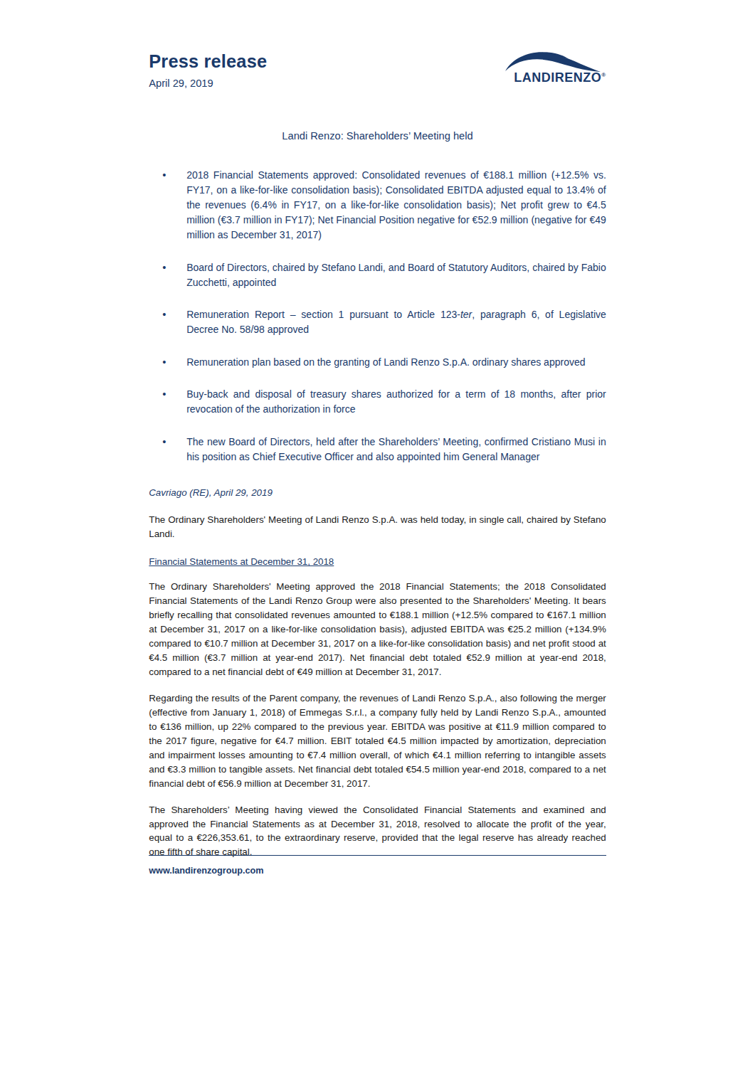Press release
April 29, 2019
LANDIRENZO®
Landi Renzo: Shareholders’ Meeting held
2018 Financial Statements approved: Consolidated revenues of €188.1 million (+12.5% vs. FY17, on a like-for-like consolidation basis); Consolidated EBITDA adjusted equal to 13.4% of the revenues (6.4% in FY17, on a like-for-like consolidation basis); Net profit grew to €4.5 million (€3.7 million in FY17); Net Financial Position negative for €52.9 million (negative for €49 million as December 31, 2017)
Board of Directors, chaired by Stefano Landi, and Board of Statutory Auditors, chaired by Fabio Zucchetti, appointed
Remuneration Report – section 1 pursuant to Article 123-ter, paragraph 6, of Legislative Decree No. 58/98 approved
Remuneration plan based on the granting of Landi Renzo S.p.A. ordinary shares approved
Buy-back and disposal of treasury shares authorized for a term of 18 months, after prior revocation of the authorization in force
The new Board of Directors, held after the Shareholders’ Meeting, confirmed Cristiano Musi in his position as Chief Executive Officer and also appointed him General Manager
Cavriago (RE), April 29, 2019
The Ordinary Shareholders' Meeting of Landi Renzo S.p.A. was held today, in single call, chaired by Stefano Landi.
Financial Statements at December 31, 2018
The Ordinary Shareholders' Meeting approved the 2018 Financial Statements; the 2018 Consolidated Financial Statements of the Landi Renzo Group were also presented to the Shareholders' Meeting. It bears briefly recalling that consolidated revenues amounted to €188.1 million (+12.5% compared to €167.1 million at December 31, 2017 on a like-for-like consolidation basis), adjusted EBITDA was €25.2 million (+134.9% compared to €10.7 million at December 31, 2017 on a like-for-like consolidation basis) and net profit stood at €4.5 million (€3.7 million at year-end 2017). Net financial debt totaled €52.9 million at year-end 2018, compared to a net financial debt of €49 million at December 31, 2017.
Regarding the results of the Parent company, the revenues of Landi Renzo S.p.A., also following the merger (effective from January 1, 2018) of Emmegas S.r.l., a company fully held by Landi Renzo S.p.A., amounted to €136 million, up 22% compared to the previous year. EBITDA was positive at €11.9 million compared to the 2017 figure, negative for €4.7 million. EBIT totaled €4.5 million impacted by amortization, depreciation and impairment losses amounting to €7.4 million overall, of which €4.1 million referring to intangible assets and €3.3 million to tangible assets. Net financial debt totaled €54.5 million year-end 2018, compared to a net financial debt of €56.9 million at December 31, 2017.
The Shareholders’ Meeting having viewed the Consolidated Financial Statements and examined and approved the Financial Statements as at December 31, 2018, resolved to allocate the profit of the year, equal to a €226,353.61, to the extraordinary reserve, provided that the legal reserve has already reached one fifth of share capital.
www.landirenzogroup.com